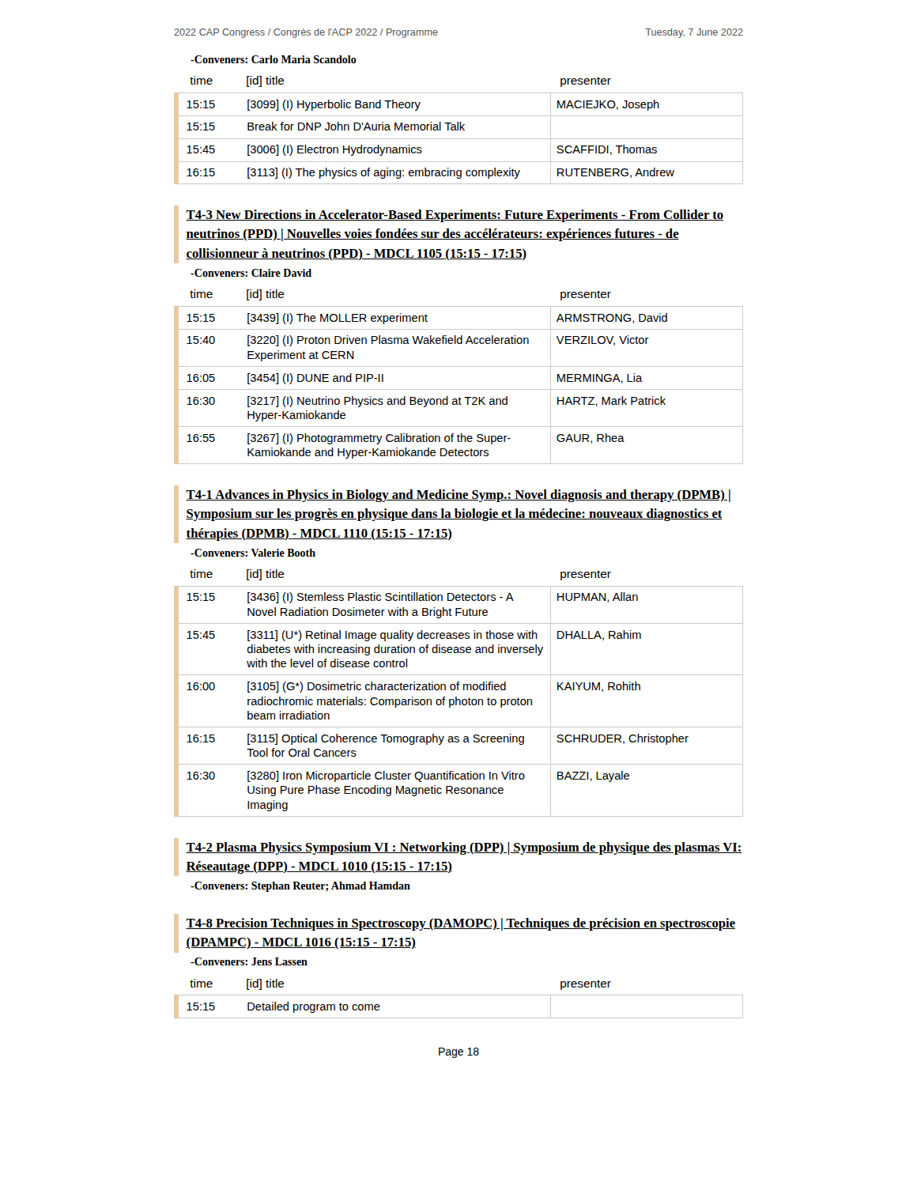2022 CAP Congress / Congrès de l'ACP 2022 / Programme Tuesday, 7 June 2022
-Conveners: Carlo Maria Scandolo
| time | [id] title | presenter |
| --- | --- | --- |
| 15:15 | [3099] (I) Hyperbolic Band Theory | MACIEJKO, Joseph |
| 15:15 | Break for DNP John D'Auria Memorial Talk | |
| 15:45 | [3006] (I) Electron Hydrodynamics | SCAFFIDI, Thomas |
| 16:15 | [3113] (I) The physics of aging: embracing complexity | RUTENBERG, Andrew |
T4-3 New Directions in Accelerator-Based Experiments: Future Experiments - From Collider to neutrinos (PPD) | Nouvelles voies fondées sur des accélérateurs: expériences futures - de collisionneur à neutrinos (PPD) - MDCL 1105 (15:15 - 17:15)
-Conveners: Claire David
| time | [id] title | presenter |
| --- | --- | --- |
| 15:15 | [3439] (I) The MOLLER experiment | ARMSTRONG, David |
| 15:40 | [3220] (I) Proton Driven Plasma Wakefield Acceleration Experiment at CERN | VERZILOV, Victor |
| 16:05 | [3454] (I) DUNE and PIP-II | MERMINGA, Lia |
| 16:30 | [3217] (I) Neutrino Physics and Beyond at T2K and Hyper-Kamiokande | HARTZ, Mark Patrick |
| 16:55 | [3267] (I) Photogrammetry Calibration of the Super-Kamiokande and Hyper-Kamiokande Detectors | GAUR, Rhea |
T4-1 Advances in Physics in Biology and Medicine Symp.: Novel diagnosis and therapy (DPMB) | Symposium sur les progrès en physique dans la biologie et la médecine: nouveaux diagnostics et thérapies (DPMB) - MDCL 1110 (15:15 - 17:15)
-Conveners: Valerie Booth
| time | [id] title | presenter |
| --- | --- | --- |
| 15:15 | [3436] (I) Stemless Plastic Scintillation Detectors - A Novel Radiation Dosimeter with a Bright Future | HUPMAN, Allan |
| 15:45 | [3311] (U*) Retinal Image quality decreases in those with diabetes with increasing duration of disease and inversely with the level of disease control | DHALLA, Rahim |
| 16:00 | [3105] (G*) Dosimetric characterization of modified radiochromic materials: Comparison of photon to proton beam irradiation | KAIYUM, Rohith |
| 16:15 | [3115] Optical Coherence Tomography as a Screening Tool for Oral Cancers | SCHRUDER, Christopher |
| 16:30 | [3280] Iron Microparticle Cluster Quantification In Vitro Using Pure Phase Encoding Magnetic Resonance Imaging | BAZZI, Layale |
T4-2 Plasma Physics Symposium VI : Networking (DPP) | Symposium de physique des plasmas VI: Réseautage (DPP) - MDCL 1010 (15:15 - 17:15)
-Conveners: Stephan Reuter; Ahmad Hamdan
T4-8 Precision Techniques in Spectroscopy (DAMOPC) | Techniques de précision en spectroscopie (DPAMPC) - MDCL 1016 (15:15 - 17:15)
-Conveners: Jens Lassen
| time | [id] title | presenter |
| --- | --- | --- |
| 15:15 | Detailed program to come | |
Page 18